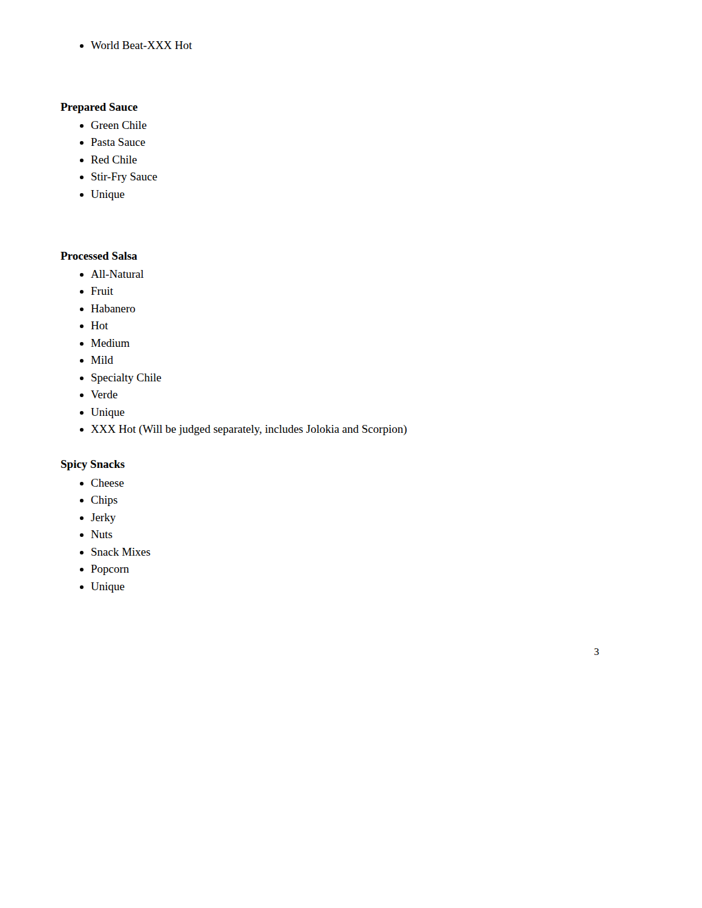World Beat-XXX Hot
Prepared Sauce
Green Chile
Pasta Sauce
Red Chile
Stir-Fry Sauce
Unique
Processed Salsa
All-Natural
Fruit
Habanero
Hot
Medium
Mild
Specialty Chile
Verde
Unique
XXX Hot (Will be judged separately, includes Jolokia and Scorpion)
Spicy Snacks
Cheese
Chips
Jerky
Nuts
Snack Mixes
Popcorn
Unique
3